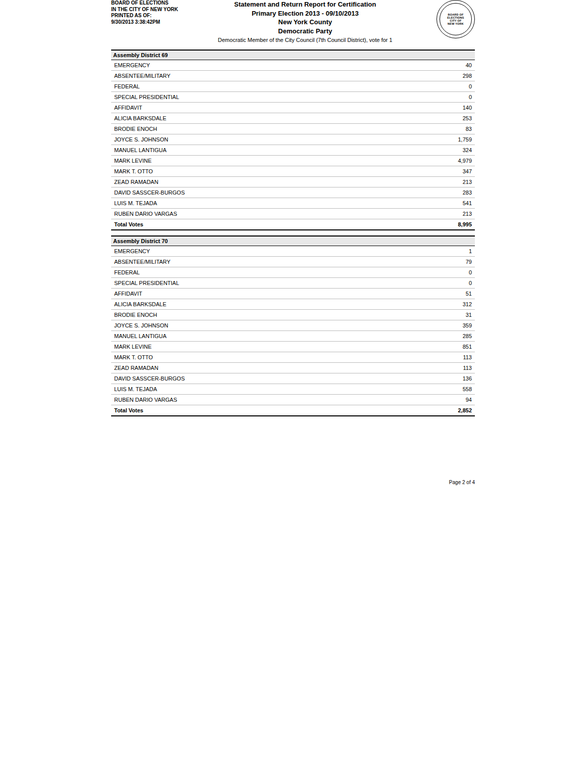BOARD OF ELECTIONS
IN THE CITY OF NEW YORK
PRINTED AS OF:
9/30/2013 3:38:42PM
Statement and Return Report for Certification
Primary Election 2013 - 09/10/2013
New York County
Democratic Party
Democratic Member of the City Council (7th Council District), vote for 1
BOARD OF
ELECTIONS
CITY OF
NEW YORK
Assembly District 69
| EMERGENCY | 40 |
| ABSENTEE/MILITARY | 298 |
| FEDERAL | 0 |
| SPECIAL PRESIDENTIAL | 0 |
| AFFIDAVIT | 140 |
| ALICIA BARKSDALE | 253 |
| BRODIE ENOCH | 83 |
| JOYCE S. JOHNSON | 1,759 |
| MANUEL LANTIGUA | 324 |
| MARK LEVINE | 4,979 |
| MARK T. OTTO | 347 |
| ZEAD RAMADAN | 213 |
| DAVID SASSCER-BURGOS | 283 |
| LUIS M. TEJADA | 541 |
| RUBEN DARIO VARGAS | 213 |
| Total Votes | 8,995 |
Assembly District 70
| EMERGENCY | 1 |
| ABSENTEE/MILITARY | 79 |
| FEDERAL | 0 |
| SPECIAL PRESIDENTIAL | 0 |
| AFFIDAVIT | 51 |
| ALICIA BARKSDALE | 312 |
| BRODIE ENOCH | 31 |
| JOYCE S. JOHNSON | 359 |
| MANUEL LANTIGUA | 285 |
| MARK LEVINE | 851 |
| MARK T. OTTO | 113 |
| ZEAD RAMADAN | 113 |
| DAVID SASSCER-BURGOS | 136 |
| LUIS M. TEJADA | 558 |
| RUBEN DARIO VARGAS | 94 |
| Total Votes | 2,852 |
Page 2 of 4